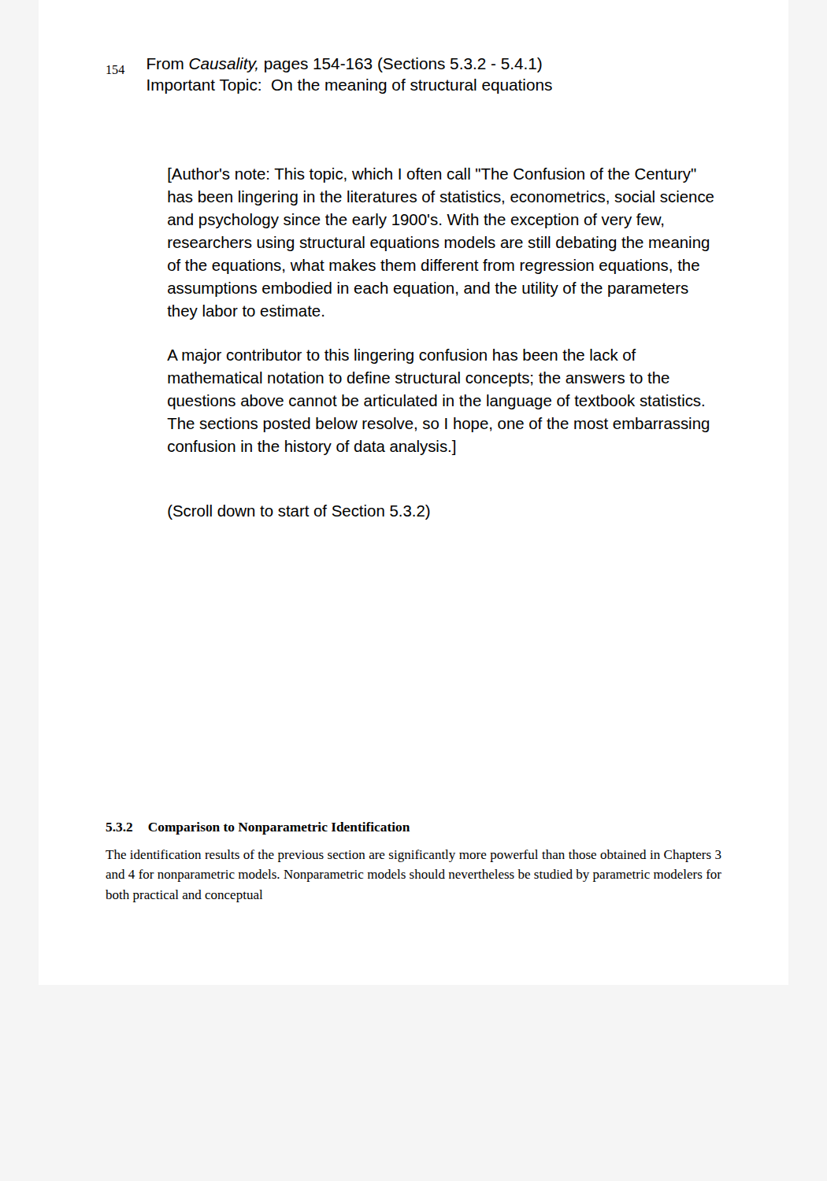154
From Causality, pages 154-163 (Sections 5.3.2 - 5.4.1)
Important Topic: On the meaning of structural equations
[Author's note: This topic, which I often call "The Confusion of the Century" has been lingering in the literatures of statistics, econometrics, social science and psychology since the early 1900's. With the exception of very few, researchers using structural equations models are still debating the meaning of the equations, what makes them different from regression equations, the assumptions embodied in each equation, and the utility of the parameters they labor to estimate.
A major contributor to this lingering confusion has been the lack of mathematical notation to define structural concepts; the answers to the questions above cannot be articulated in the language of textbook statistics. The sections posted below resolve, so I hope, one of the most embarrassing confusion in the history of data analysis.]
(Scroll down to start of Section 5.3.2)
5.3.2 Comparison to Nonparametric Identification
The identification results of the previous section are significantly more powerful than those obtained in Chapters 3 and 4 for nonparametric models. Nonparametric models should nevertheless be studied by parametric modelers for both practical and conceptual